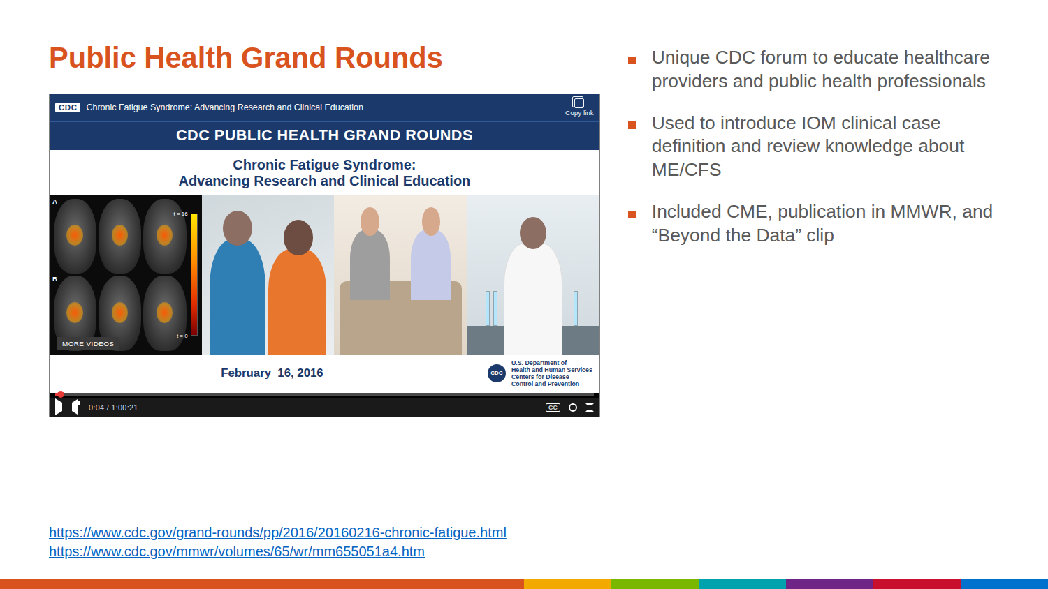Public Health Grand Rounds
CDC Chronic Fatigue Syndrome: Advancing Research and Clinical Education Copy link
CDC PUBLIC HEALTH GRAND ROUNDS
Chronic Fatigue Syndrome:
Advancing Research and Clinical Education
A B
t = 16 t = 0
MORE VIDEOS February 16, 2016 CDC U.S. Department of Health and Human Services Centers for Disease Control and Prevention
0:04 / 1:00:21 CC
Unique CDC forum to educate healthcare providers and public health professionals
Used to introduce IOM clinical case definition and review knowledge about ME/CFS
Included CME, publication in MMWR, and “Beyond the Data” clip
https://www.cdc.gov/grand-rounds/pp/2016/20160216-chronic-fatigue.html
https://www.cdc.gov/mmwr/volumes/65/wr/mm655051a4.htm